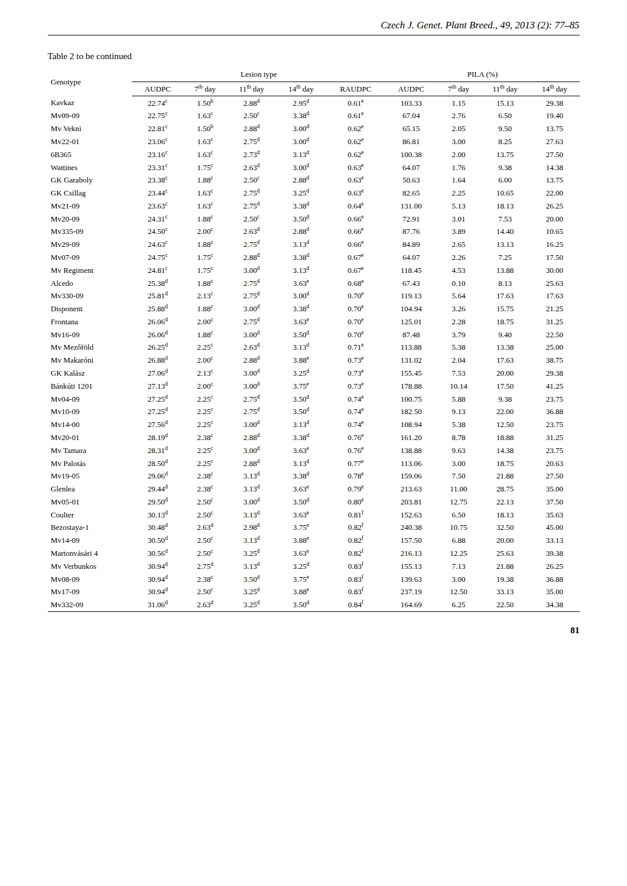Czech J. Genet. Plant Breed., 49, 2013 (2): 77–85
Table 2 to be continued
| Genotype | Lesion type | PILA (%) |
| --- | --- | --- |
| AUDPC | 7 th day | 11 th day | 14 th day | RAUDPC | AUDPC | 7 th day | 11 th day | 14 th day |
| Kavkaz | 22.74 c | 1.50 b | 2.88 d | 2.95 d | 0.61 e | 103.33 | 1.15 | 15.13 | 29.38 |
| Mv09-09 | 22.75 c | 1.63 c | 2.50 c | 3.38 d | 0.61 e | 67.04 | 2.76 | 6.50 | 19.40 |
| Mv Vekni | 22.81 c | 1.50 b | 2.88 d | 3.00 d | 0.62 e | 65.15 | 2.05 | 9.50 | 13.75 |
| Mv22-01 | 23.06 c | 1.63 c | 2.75 d | 3.00 d | 0.62 e | 86.81 | 3.00 | 8.25 | 27.63 |
| 6B365 | 23.16 c | 1.63 c | 2.73 d | 3.13 d | 0.62 e | 100.38 | 2.00 | 13.75 | 27.50 |
| Wattines | 23.31 c | 1.75 c | 2.63 d | 3.00 d | 0.63 e | 64.07 | 1.76 | 9.38 | 14.38 |
| GK Garaboly | 23.38 c | 1.88 c | 2.50 c | 2.88 d | 0.63 e | 50.63 | 1.64 | 6.00 | 13.75 |
| GK Csillag | 23.44 c | 1.63 c | 2.75 d | 3.25 d | 0.63 e | 82.65 | 2.25 | 10.65 | 22.00 |
| Mv21-09 | 23.63 c | 1.63 c | 2.75 d | 3.38 d | 0.64 e | 131.00 | 5.13 | 18.13 | 26.25 |
| Mv20-09 | 24.31 c | 1.88 c | 2.50 c | 3.50 d | 0.66 e | 72.91 | 3.01 | 7.53 | 20.00 |
| Mv335-09 | 24.50 c | 2.00 c | 2.63 d | 2.88 d | 0.66 e | 87.76 | 3.89 | 14.40 | 10.65 |
| Mv29-09 | 24.63 c | 1.88 c | 2.75 d | 3.13 d | 0.66 e | 84.89 | 2.65 | 13.13 | 16.25 |
| Mv07-09 | 24.75 c | 1.75 c | 2.88 d | 3.38 d | 0.67 e | 64.07 | 2.26 | 7.25 | 17.50 |
| Mv Regiment | 24.81 c | 1.75 c | 3.00 d | 3.13 d | 0.67 e | 118.45 | 4.53 | 13.88 | 30.00 |
| Alcedo | 25.38 d | 1.88 c | 2.75 d | 3.63 e | 0.68 e | 67.43 | 0.10 | 8.13 | 25.63 |
| Mv330-09 | 25.81 d | 2.13 c | 2.75 d | 3.00 d | 0.70 e | 119.13 | 5.64 | 17.63 | 17.63 |
| Disponent | 25.88 d | 1.88 c | 3.00 d | 3.38 d | 0.70 e | 104.94 | 3.26 | 15.75 | 21.25 |
| Frontana | 26.06 d | 2.00 c | 2.75 d | 3.63 e | 0.70 e | 125.01 | 2.28 | 18.75 | 31.25 |
| Mv16-09 | 26.06 d | 1.88 c | 3.00 d | 3.50 d | 0.70 e | 87.48 | 3.79 | 9.40 | 22.50 |
| Mv Mezőföld | 26.25 d | 2.25 c | 2.63 d | 3.13 d | 0.71 e | 113.88 | 5.38 | 13.38 | 25.00 |
| Mv Makaróni | 26.88 d | 2.00 c | 2.88 d | 3.88 e | 0.73 e | 131.02 | 2.04 | 17.63 | 38.75 |
| GK Kalász | 27.06 d | 2.13 c | 3.00 d | 3.25 d | 0.73 e | 155.45 | 7.53 | 20.00 | 29.38 |
| Bánkúti 1201 | 27.13 d | 2.00 c | 3.00 d | 3.75 e | 0.73 e | 178.88 | 10.14 | 17.50 | 41.25 |
| Mv04-09 | 27.25 d | 2.25 c | 2.75 d | 3.50 d | 0.74 e | 100.75 | 5.88 | 9.38 | 23.75 |
| Mv10-09 | 27.25 d | 2.25 c | 2.75 d | 3.50 d | 0.74 e | 182.50 | 9.13 | 22.00 | 36.88 |
| Mv14-00 | 27.56 d | 2.25 c | 3.00 d | 3.13 d | 0.74 e | 108.94 | 5.38 | 12.50 | 23.75 |
| Mv20-01 | 28.19 d | 2.38 c | 2.88 d | 3.38 d | 0.76 e | 161.20 | 8.78 | 18.88 | 31.25 |
| Mv Tamara | 28.31 d | 2.25 c | 3.00 d | 3.63 e | 0.76 e | 138.88 | 9.63 | 14.38 | 23.75 |
| Mv Palotás | 28.50 d | 2.25 c | 2.88 d | 3.13 d | 0.77 e | 113.06 | 3.00 | 18.75 | 20.63 |
| Mv19-05 | 29.06 d | 2.38 c | 3.13 d | 3.38 d | 0.78 e | 159.06 | 7.50 | 21.88 | 27.50 |
| Glenlea | 29.44 d | 2.38 c | 3.13 d | 3.63 e | 0.79 e | 213.63 | 11.00 | 28.75 | 35.00 |
| Mv05-01 | 29.50 d | 2.50 c | 3.00 d | 3.50 d | 0.80 e | 203.81 | 12.75 | 22.13 | 37.50 |
| Coulter | 30.13 d | 2.50 c | 3.13 d | 3.63 e | 0.81 f | 152.63 | 6.50 | 18.13 | 35.63 |
| Bezostaya-1 | 30.48 d | 2.63 d | 2.98 d | 3.75 e | 0.82 f | 240.38 | 10.75 | 32.50 | 45.00 |
| Mv14-09 | 30.50 d | 2.50 c | 3.13 d | 3.88 e | 0.82 f | 157.50 | 6.88 | 20.00 | 33.13 |
| Martonvásári 4 | 30.56 d | 2.50 c | 3.25 d | 3.63 e | 0.82 f | 216.13 | 12.25 | 25.63 | 39.38 |
| Mv Verbunkos | 30.94 d | 2.75 d | 3.13 d | 3.25 d | 0.83 f | 155.13 | 7.13 | 21.88 | 26.25 |
| Mv08-09 | 30.94 d | 2.38 c | 3.50 d | 3.75 e | 0.83 f | 139.63 | 3.00 | 19.38 | 36.88 |
| Mv17-09 | 30.94 d | 2.50 c | 3.25 d | 3.88 e | 0.83 f | 237.19 | 12.50 | 33.13 | 35.00 |
| Mv332-09 | 31.06 d | 2.63 d | 3.25 d | 3.50 d | 0.84 f | 164.69 | 6.25 | 22.50 | 34.38 |
81